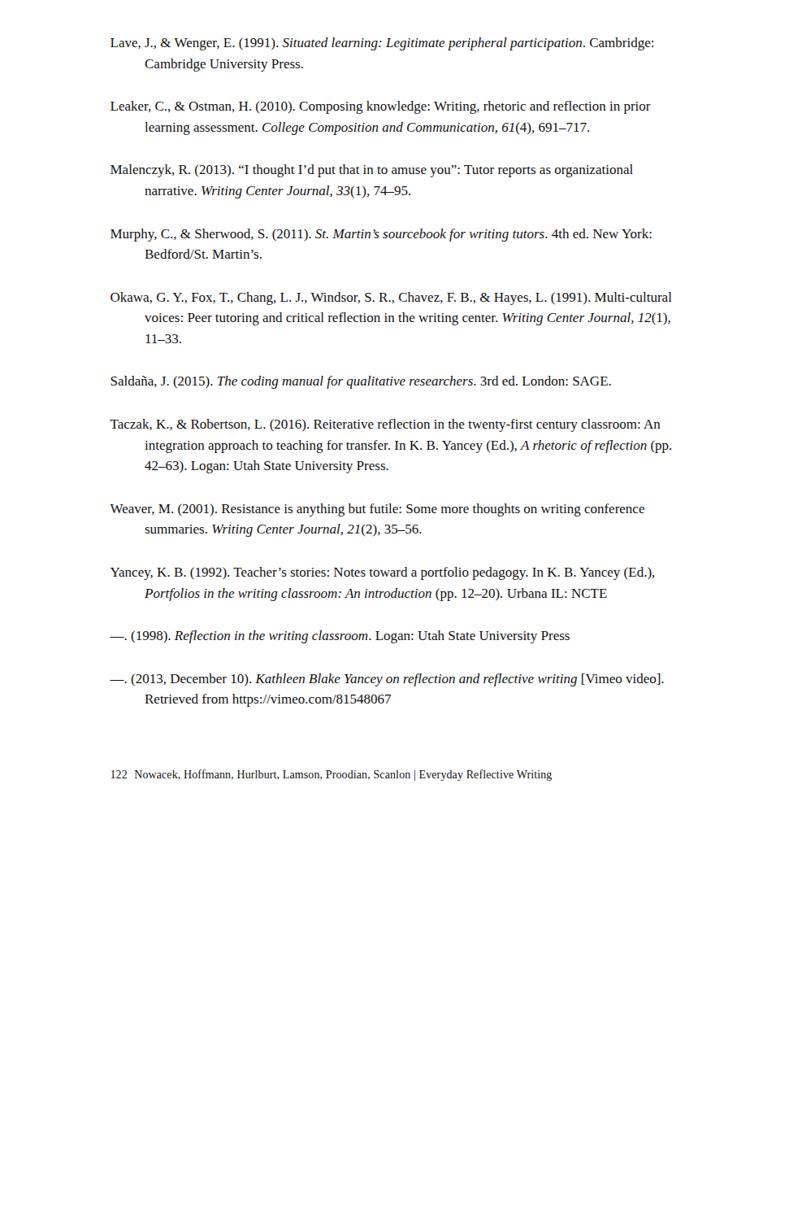Lave, J., & Wenger, E. (1991). Situated learning: Legitimate peripheral participation. Cambridge: Cambridge University Press.
Leaker, C., & Ostman, H. (2010). Composing knowledge: Writing, rhetoric and reflection in prior learning assessment. College Composition and Communication, 61(4), 691–717.
Malenczyk, R. (2013). “I thought I’d put that in to amuse you”: Tutor reports as organizational narrative. Writing Center Journal, 33(1), 74–95.
Murphy, C., & Sherwood, S. (2011). St. Martin’s sourcebook for writing tutors. 4th ed. New York: Bedford/St. Martin’s.
Okawa, G. Y., Fox, T., Chang, L. J., Windsor, S. R., Chavez, F. B., & Hayes, L. (1991). Multi-cultural voices: Peer tutoring and critical reflection in the writing center. Writing Center Journal, 12(1), 11–33.
Saldaña, J. (2015). The coding manual for qualitative researchers. 3rd ed. London: SAGE.
Taczak, K., & Robertson, L. (2016). Reiterative reflection in the twenty-first century classroom: An integration approach to teaching for transfer. In K. B. Yancey (Ed.), A rhetoric of reflection (pp. 42–63). Logan: Utah State University Press.
Weaver, M. (2001). Resistance is anything but futile: Some more thoughts on writing conference summaries. Writing Center Journal, 21(2), 35–56.
Yancey, K. B. (1992). Teacher’s stories: Notes toward a portfolio pedagogy. In K. B. Yancey (Ed.), Portfolios in the writing classroom: An introduction (pp. 12–20). Urbana IL: NCTE
—. (1998). Reflection in the writing classroom. Logan: Utah State University Press
—. (2013, December 10). Kathleen Blake Yancey on reflection and reflective writing [Vimeo video]. Retrieved from https://vimeo.com/81548067
122 Nowacek, Hoffmann, Hurlburt, Lamson, Proodian, Scanlon | Everyday Reflective Writing